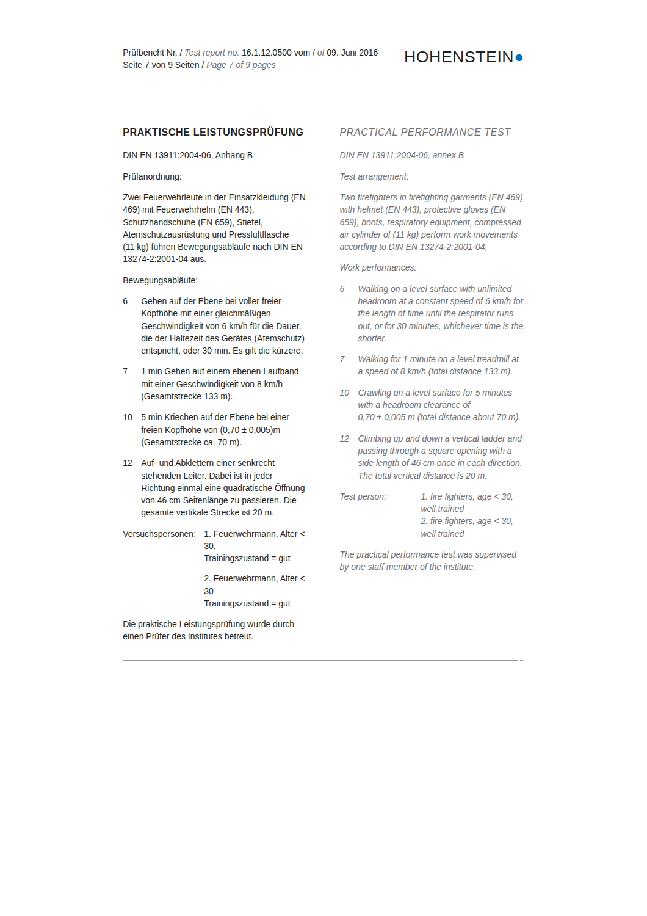Prüfbericht Nr. / Test report no. 16.1.12.0500 vom / of 09. Juni 2016
Seite 7 von 9 Seiten / Page 7 of 9 pages
HOHENSTEIN●
Praktische Leistungsprüfung
DIN EN 13911:2004-06, Anhang B
Prüfanordnung:
Zwei Feuerwehrleute in der Einsatzkleidung (EN 469) mit Feuerwehrhelm (EN 443), Schutzhandschuhe (EN 659), Stiefel, Atemschutzausrüstung und Pressluftflasche (11 kg) führen Bewegungsabläufe nach DIN EN 13274-2:2001-04 aus.
Bewegungsabläufe:
6
Gehen auf der Ebene bei voller freier Kopfhöhe mit einer gleichmäßigen Geschwindigkeit von 6 km/h für die Dauer, die der Haltezeit des Gerätes (Atemschutz) entspricht, oder 30 min. Es gilt die kürzere.
7
1 min Gehen auf einem ebenen Laufband mit einer Geschwindigkeit von 8 km/h (Gesamtstrecke 133 m).
10
5 min Kriechen auf der Ebene bei einer freien Kopfhöhe von (0,70 ± 0,005)m (Gesamtstrecke ca. 70 m).
12
Auf- und Abklettern einer senkrecht stehenden Leiter. Dabei ist in jeder Richtung einmal eine quadratische Öffnung von 46 cm Seitenlänge zu passieren. Die gesamte vertikale Strecke ist 20 m.
Versuchspersonen:
1. Feuerwehrmann, Alter < 30, Trainingszustand = gut 2. Feuerwehrmann, Alter < 30 Trainingszustand = gut
Die praktische Leistungsprüfung wurde durch einen Prüfer des Institutes betreut.
Practical performance test
DIN EN 13911:2004-06, annex B
Test arrangement:
Two firefighters in firefighting garments (EN 469) with helmet (EN 443), protective gloves (EN 659), boots, respiratory equipment, compressed air cylinder of (11 kg) perform work movements according to DIN EN 13274-2:2001-04.
Work performances:
6
Walking on a level surface with unlimited headroom at a constant speed of 6 km/h for the length of time until the respirator runs out, or for 30 minutes, whichever time is the shorter.
7
Walking for 1 minute on a level treadmill at a speed of 8 km/h (total distance 133 m).
10
Crawling on a level surface for 5 minutes with a headroom clearance of 0,70 ± 0,005 m (total distance about 70 m).
12
Climbing up and down a vertical ladder and passing through a square opening with a side length of 46 cm once in each direction. The total vertical distance is 20 m.
Test person:
1. fire fighters, age < 30, well trained 2. fire fighters, age < 30, well trained
The practical performance test was supervised by one staff member of the institute.